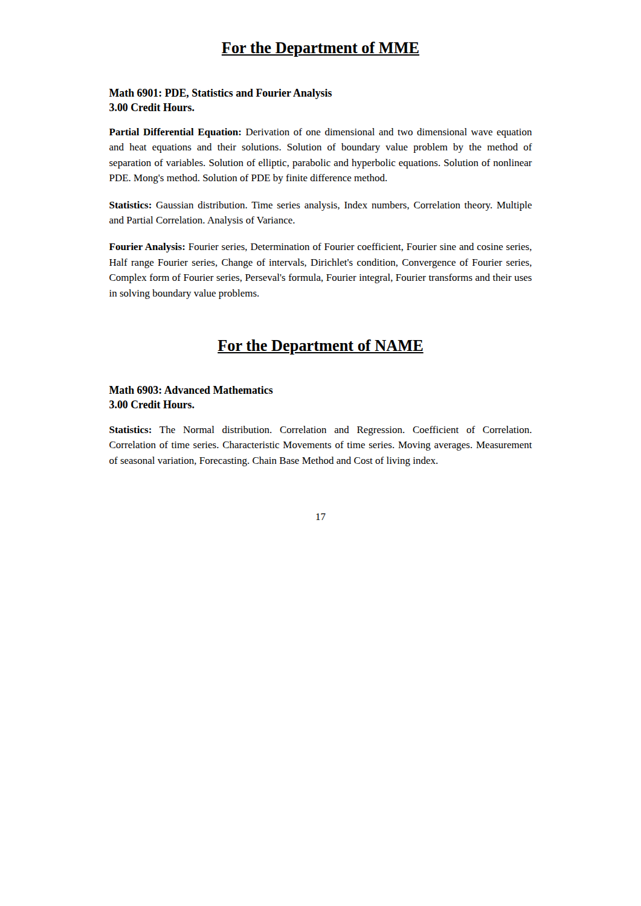For the Department of MME
Math 6901: PDE, Statistics and Fourier Analysis
3.00 Credit Hours.
Partial Differential Equation: Derivation of one dimensional and two dimensional wave equation and heat equations and their solutions. Solution of boundary value problem by the method of separation of variables. Solution of elliptic, parabolic and hyperbolic equations. Solution of nonlinear PDE. Mong's method. Solution of PDE by finite difference method.
Statistics: Gaussian distribution. Time series analysis, Index numbers, Correlation theory. Multiple and Partial Correlation. Analysis of Variance.
Fourier Analysis: Fourier series, Determination of Fourier coefficient, Fourier sine and cosine series, Half range Fourier series, Change of intervals, Dirichlet's condition, Convergence of Fourier series, Complex form of Fourier series, Perseval's formula, Fourier integral, Fourier transforms and their uses in solving boundary value problems.
For the Department of NAME
Math 6903: Advanced Mathematics
3.00 Credit Hours.
Statistics: The Normal distribution. Correlation and Regression. Coefficient of Correlation. Correlation of time series. Characteristic Movements of time series. Moving averages. Measurement of seasonal variation, Forecasting. Chain Base Method and Cost of living index.
17